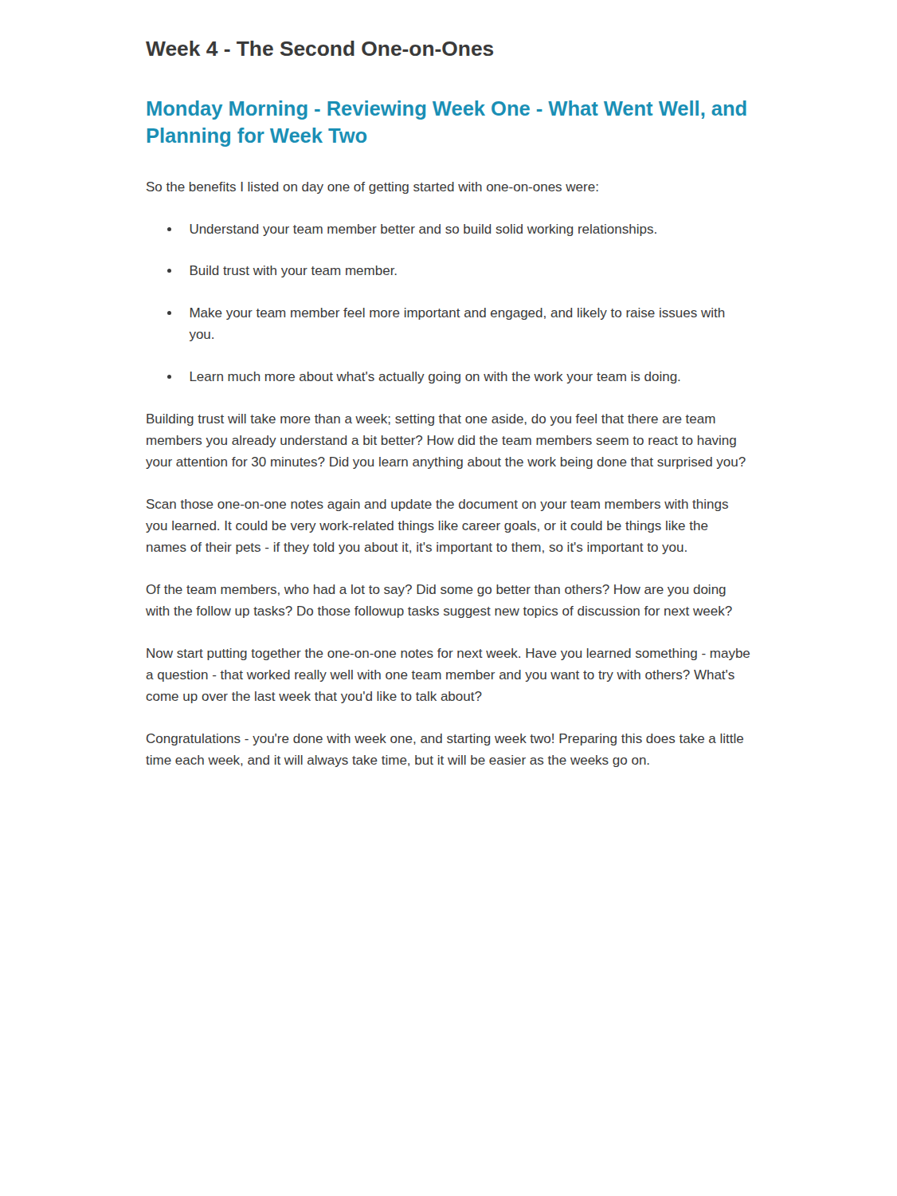Week 4 - The Second One-on-Ones
Monday Morning - Reviewing Week One - What Went Well, and Planning for Week Two
So the benefits I listed on day one of getting started with one-on-ones were:
Understand your team member better and so build solid working relationships.
Build trust with your team member.
Make your team member feel more important and engaged, and likely to raise issues with you.
Learn much more about what's actually going on with the work your team is doing.
Building trust will take more than a week; setting that one aside, do you feel that there are team members you already understand a bit better? How did the team members seem to react to having your attention for 30 minutes? Did you learn anything about the work being done that surprised you?
Scan those one-on-one notes again and update the document on your team members with things you learned. It could be very work-related things like career goals, or it could be things like the names of their pets - if they told you about it, it's important to them, so it's important to you.
Of the team members, who had a lot to say? Did some go better than others? How are you doing with the follow up tasks? Do those followup tasks suggest new topics of discussion for next week?
Now start putting together the one-on-one notes for next week. Have you learned something - maybe a question - that worked really well with one team member and you want to try with others? What's come up over the last week that you'd like to talk about?
Congratulations - you're done with week one, and starting week two! Preparing this does take a little time each week, and it will always take time, but it will be easier as the weeks go on.